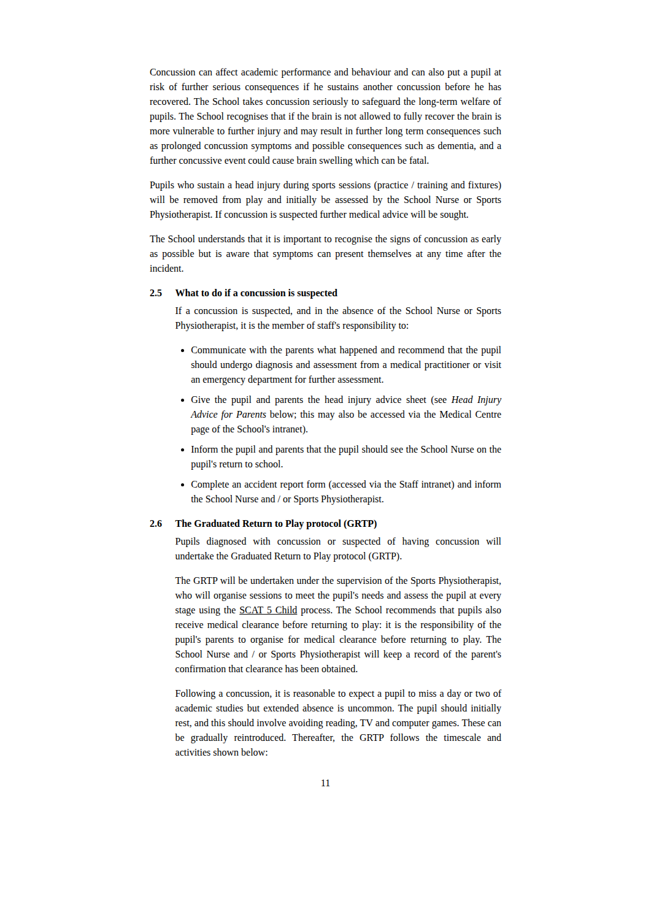Concussion can affect academic performance and behaviour and can also put a pupil at risk of further serious consequences if he sustains another concussion before he has recovered. The School takes concussion seriously to safeguard the long-term welfare of pupils. The School recognises that if the brain is not allowed to fully recover the brain is more vulnerable to further injury and may result in further long term consequences such as prolonged concussion symptoms and possible consequences such as dementia, and a further concussive event could cause brain swelling which can be fatal.
Pupils who sustain a head injury during sports sessions (practice / training and fixtures) will be removed from play and initially be assessed by the School Nurse or Sports Physiotherapist. If concussion is suspected further medical advice will be sought.
The School understands that it is important to recognise the signs of concussion as early as possible but is aware that symptoms can present themselves at any time after the incident.
2.5 What to do if a concussion is suspected
If a concussion is suspected, and in the absence of the School Nurse or Sports Physiotherapist, it is the member of staff's responsibility to:
Communicate with the parents what happened and recommend that the pupil should undergo diagnosis and assessment from a medical practitioner or visit an emergency department for further assessment.
Give the pupil and parents the head injury advice sheet (see Head Injury Advice for Parents below; this may also be accessed via the Medical Centre page of the School's intranet).
Inform the pupil and parents that the pupil should see the School Nurse on the pupil's return to school.
Complete an accident report form (accessed via the Staff intranet) and inform the School Nurse and / or Sports Physiotherapist.
2.6 The Graduated Return to Play protocol (GRTP)
Pupils diagnosed with concussion or suspected of having concussion will undertake the Graduated Return to Play protocol (GRTP).
The GRTP will be undertaken under the supervision of the Sports Physiotherapist, who will organise sessions to meet the pupil's needs and assess the pupil at every stage using the SCAT 5 Child process. The School recommends that pupils also receive medical clearance before returning to play: it is the responsibility of the pupil's parents to organise for medical clearance before returning to play. The School Nurse and / or Sports Physiotherapist will keep a record of the parent's confirmation that clearance has been obtained.
Following a concussion, it is reasonable to expect a pupil to miss a day or two of academic studies but extended absence is uncommon. The pupil should initially rest, and this should involve avoiding reading, TV and computer games. These can be gradually reintroduced. Thereafter, the GRTP follows the timescale and activities shown below:
11